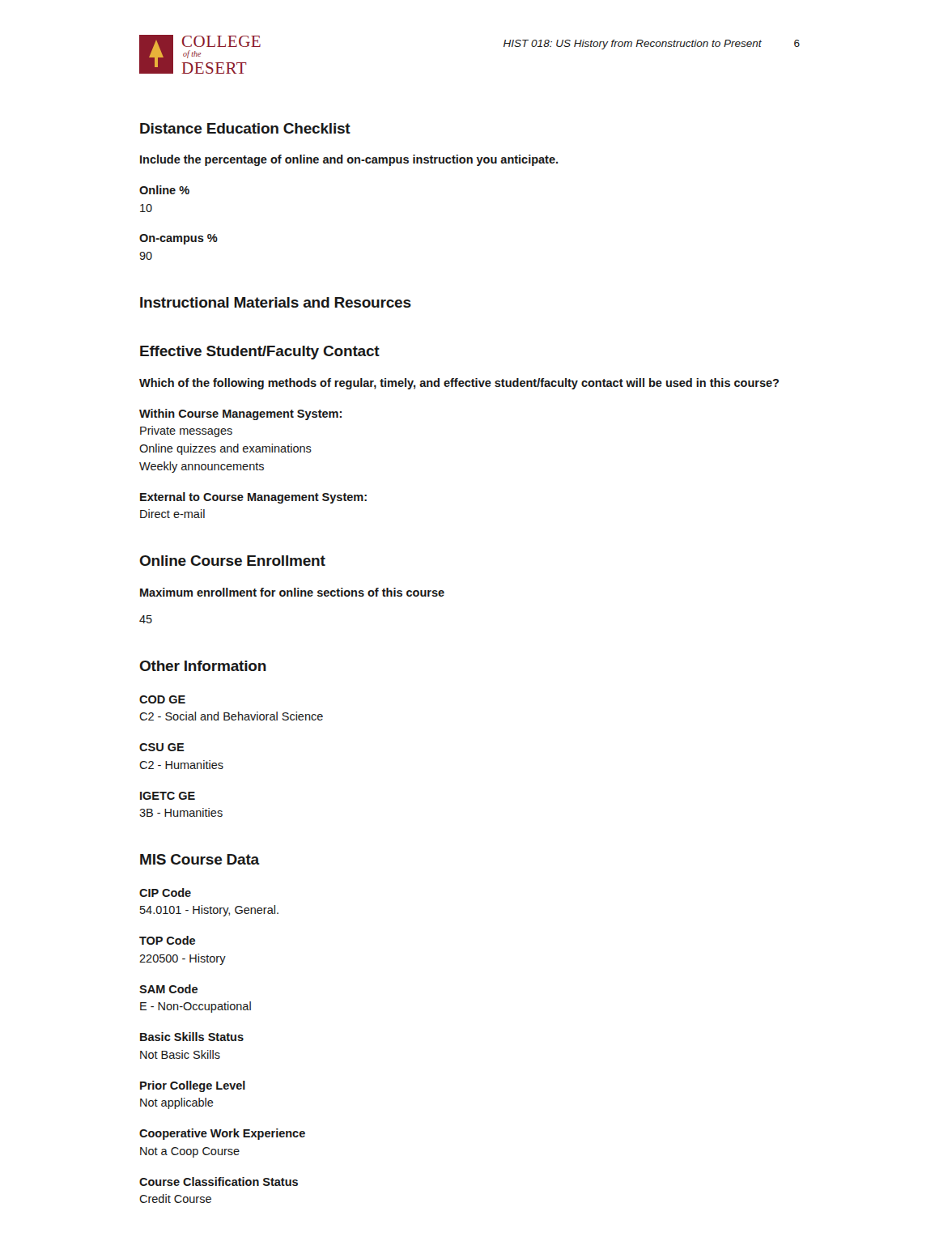COLLEGE
of the
DESERT
HIST 018: US History from Reconstruction to Present 6
Distance Education Checklist
Include the percentage of online and on-campus instruction you anticipate.
Online %
10
On-campus %
90
Instructional Materials and Resources
Effective Student/Faculty Contact
Which of the following methods of regular, timely, and effective student/faculty contact will be used in this course?
Within Course Management System:
Private messages
Online quizzes and examinations
Weekly announcements
External to Course Management System:
Direct e-mail
Online Course Enrollment
Maximum enrollment for online sections of this course
45
Other Information
COD GE
C2 - Social and Behavioral Science
CSU GE
C2 - Humanities
IGETC GE
3B - Humanities
MIS Course Data
CIP Code
54.0101 - History, General.
TOP Code
220500 - History
SAM Code
E - Non-Occupational
Basic Skills Status
Not Basic Skills
Prior College Level
Not applicable
Cooperative Work Experience
Not a Coop Course
Course Classification Status
Credit Course